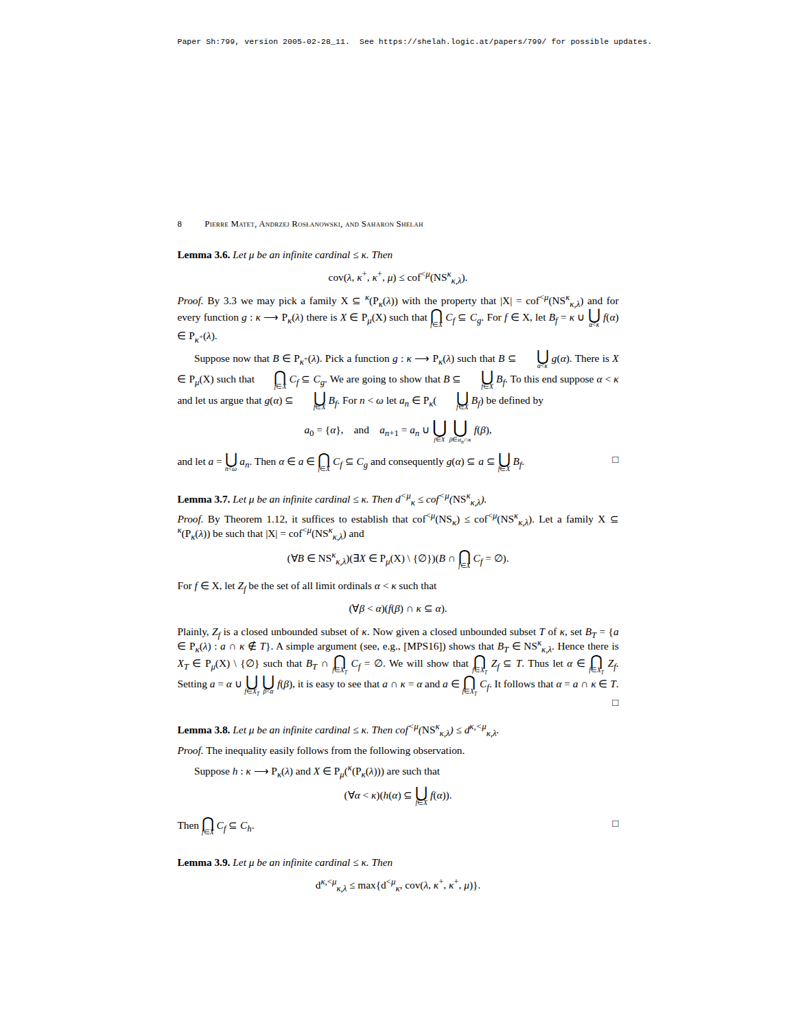Paper Sh:799, version 2005-02-28_11. See https://shelah.logic.at/papers/799/ for possible updates.
8 Pierre Matet, Andrzej Rosłanowski, and Saharon Shelah
Lemma 3.6. Let μ be an infinite cardinal ≤ κ. Then
cov(λ, κ+, κ+, μ) ≤ cof<μ(NSκκ,λ).
Proof. By 3.3 we may pick a family X ⊆ κ(Pκ(λ)) with the property that |X| = cof<μ(NSκκ,λ) and for every function g : κ ⟶ Pκ(λ) there is X ∈ Pμ(X) such that ⋂f∈X Cf ⊆ Cg. For f ∈ X, let Bf = κ ∪ ⋃α<κ f(α) ∈ Pκ+(λ).
Suppose now that B ∈ Pκ+(λ). Pick a function g : κ ⟶ Pκ(λ) such that B ⊆ ⋃α<κ g(α). There is X ∈ Pμ(X) such that ⋂f∈X Cf ⊆ Cg. We are going to show that B ⊆ ⋃f∈X Bf. To this end suppose α < κ and let us argue that g(α) ⊆ ⋃f∈X Bf. For n < ω let an ∈ Pκ( ⋃f∈X Bf) be defined by
a0 = {α}, and an+1 = an ∪ ⋃f∈X ⋃β∈an∩κ f(β),
and let a = ⋃n<ω an. Then α ∈ a ∈ ⋂f∈X Cf ⊆ Cg and consequently g(α) ⊆ a ⊆ ⋃f∈X Bf.□
Lemma 3.7. Let μ be an infinite cardinal ≤ κ. Then d<μκ ≤ cof<μ(NSκκ,λ).
Proof. By Theorem 1.12, it suffices to establish that cof<μ(NSκ) ≤ cof<μ(NSκκ,λ). Let a family X ⊆ κ(Pκ(λ)) be such that |X| = cof<μ(NSκκ,λ) and
(∀B ∈ NSκκ,λ)(∃X ∈ Pμ(X) \ {∅})(B ∩ ⋂f∈X Cf = ∅).
For f ∈ X, let Zf be the set of all limit ordinals α < κ such that
(∀β < α)(f(β) ∩ κ ⊆ α).
Plainly, Zf is a closed unbounded subset of κ. Now given a closed unbounded subset T of κ, set BT = {a ∈ Pκ(λ) : a ∩ κ ∉ T}. A simple argument (see, e.g., [MPS16]) shows that BT ∈ NSκκ,λ. Hence there is XT ∈ Pμ(X) \ {∅} such that BT ∩ ⋂f∈XT Cf = ∅. We will show that ⋂f∈XT Zf ⊆ T. Thus let α ∈ ⋂f∈XT Zf. Setting a = α ∪ ⋃f∈XT ⋃β<α f(β), it is easy to see that a ∩ κ = α and a ∈ ⋂f∈XT Cf. It follows that α = a ∩ κ ∈ T.□
Lemma 3.8. Let μ be an infinite cardinal ≤ κ. Then cof<μ(NSκκ,λ) ≤ dκ,<μκ,λ.
Proof. The inequality easily follows from the following observation.
Suppose h : κ ⟶ Pκ(λ) and X ∈ Pμ(κ(Pκ(λ))) are such that
(∀α < κ)(h(α) ⊆ ⋃f∈X f(α)).
Then ⋂f∈X Cf ⊆ Ch.□
Lemma 3.9. Let μ be an infinite cardinal ≤ κ. Then
dκ,<μκ,λ ≤ max{d<μκ, cov(λ, κ+, κ+, μ)}.